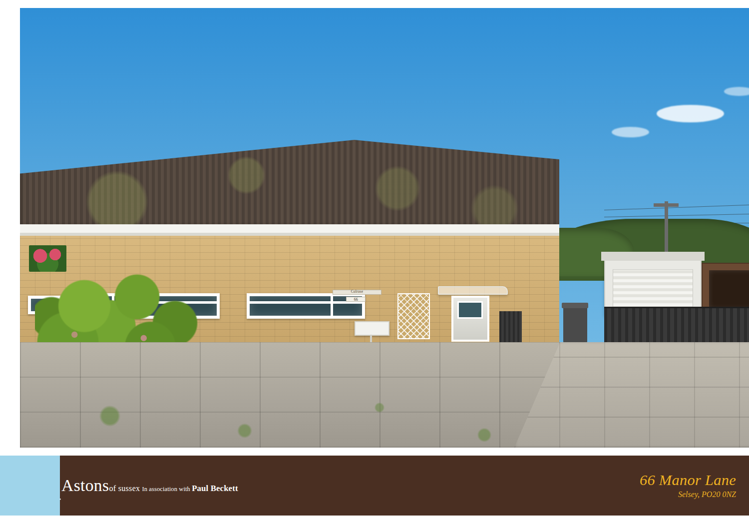Colrose
66
A Astonsof sussex In association with Paul Beckett
66 Manor Lane Selsey, PO20 0NZ